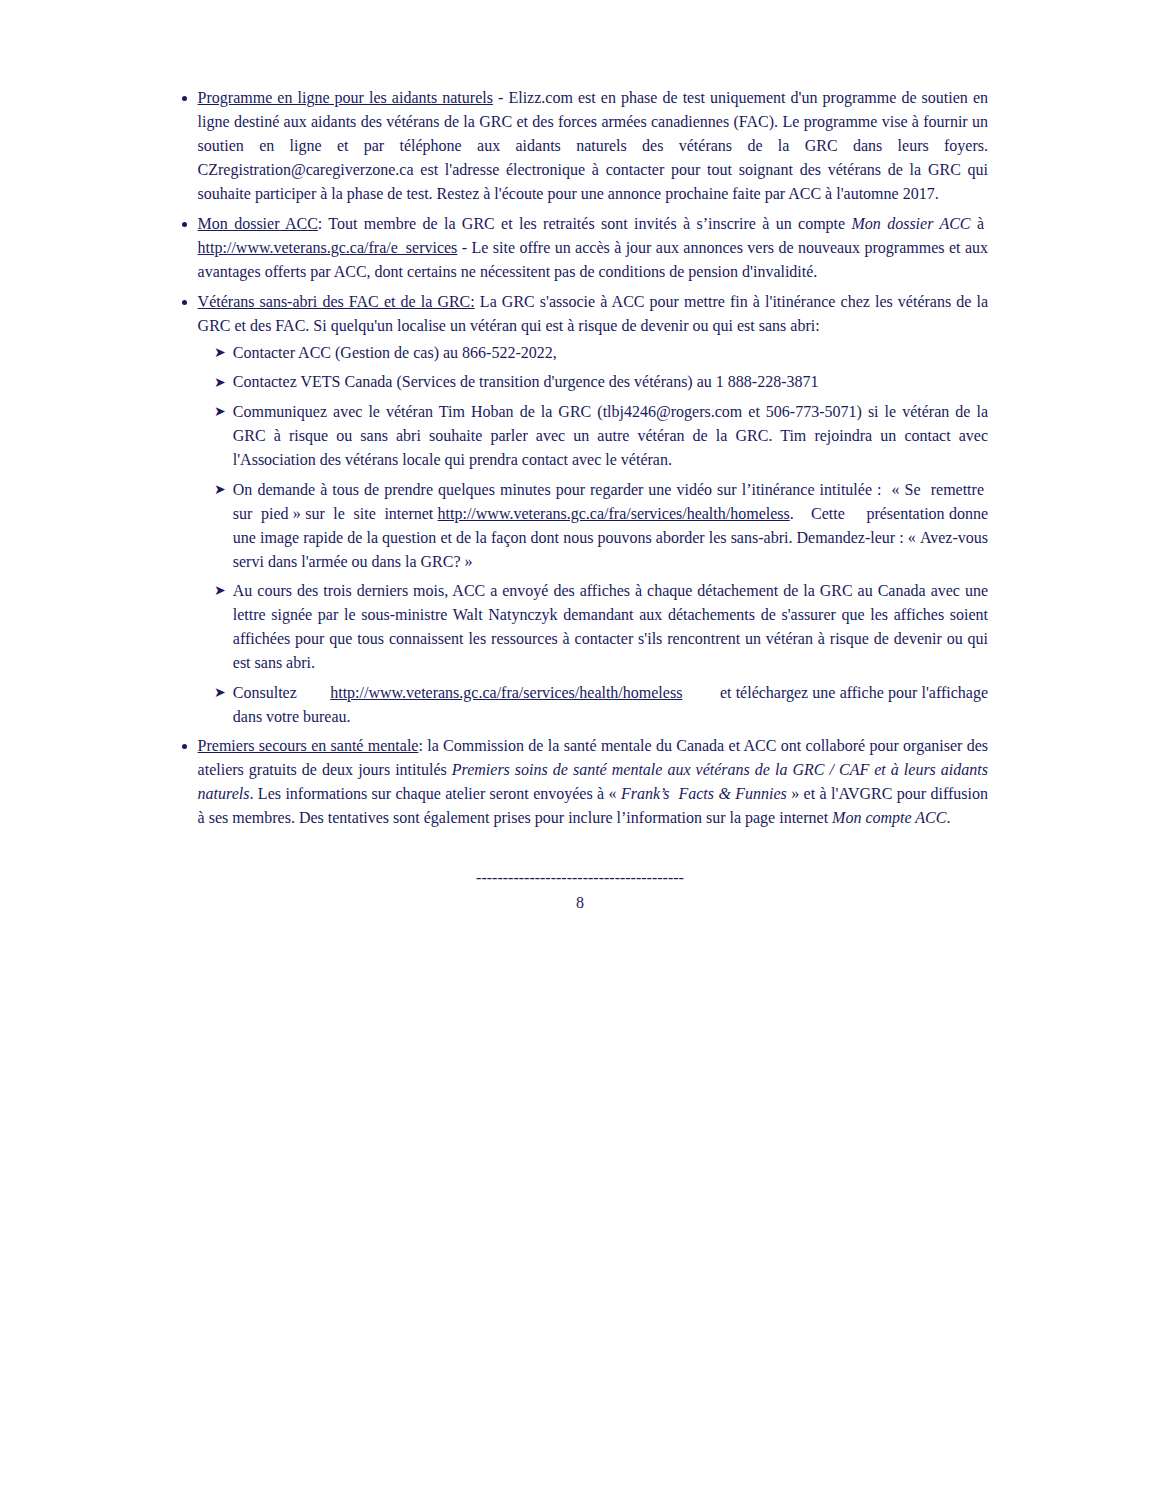Programme en ligne pour les aidants naturels - Elizz.com est en phase de test uniquement d'un programme de soutien en ligne destiné aux aidants des vétérans de la GRC et des forces armées canadiennes (FAC). Le programme vise à fournir un soutien en ligne et par téléphone aux aidants naturels des vétérans de la GRC dans leurs foyers. CZregistration@caregiverzone.ca est l'adresse électronique à contacter pour tout soignant des vétérans de la GRC qui souhaite participer à la phase de test. Restez à l'écoute pour une annonce prochaine faite par ACC à l'automne 2017.
Mon dossier ACC: Tout membre de la GRC et les retraités sont invités à s’inscrire à un compte Mon dossier ACC à http://www.veterans.gc.ca/fra/e_services - Le site offre un accès à jour aux annonces vers de nouveaux programmes et aux avantages offerts par ACC, dont certains ne nécessitent pas de conditions de pension d'invalidité.
Vétérans sans-abri des FAC et de la GRC: La GRC s'associe à ACC pour mettre fin à l'itinérance chez les vétérans de la GRC et des FAC. Si quelqu'un localise un vétéran qui est à risque de devenir ou qui est sans abri:
Contacter ACC (Gestion de cas) au 866-522-2022,
Contactez VETS Canada (Services de transition d'urgence des vétérans) au 1 888-228-3871
Communiquez avec le vétéran Tim Hoban de la GRC (tlbj4246@rogers.com et 506-773-5071) si le vétéran de la GRC à risque ou sans abri souhaite parler avec un autre vétéran de la GRC. Tim rejoindra un contact avec l'Association des vétérans locale qui prendra contact avec le vétéran.
On demande à tous de prendre quelques minutes pour regarder une vidéo sur l’itinérance intitulée : « Se remettre sur pied » sur le site internet http://www.veterans.gc.ca/fra/services/health/homeless. Cette présentation donne une image rapide de la question et de la façon dont nous pouvons aborder les sans-abri. Demandez-leur : « Avez-vous servi dans l'armée ou dans la GRC? »
Au cours des trois derniers mois, ACC a envoyé des affiches à chaque détachement de la GRC au Canada avec une lettre signée par le sous-ministre Walt Natynczyk demandant aux détachements de s'assurer que les affiches soient affichées pour que tous connaissent les ressources à contacter s'ils rencontrent un vétéran à risque de devenir ou qui est sans abri.
Consultez http://www.veterans.gc.ca/fra/services/health/homeless et téléchargez une affiche pour l'affichage dans votre bureau.
Premiers secours en santé mentale: la Commission de la santé mentale du Canada et ACC ont collaboré pour organiser des ateliers gratuits de deux jours intitulés Premiers soins de santé mentale aux vétérans de la GRC / CAF et à leurs aidants naturels. Les informations sur chaque atelier seront envoyées à « Frank’s Facts & Funnies » et à l'AVGRC pour diffusion à ses membres. Des tentatives sont également prises pour inclure l’information sur la page internet Mon compte ACC.
---------------------------------------
8